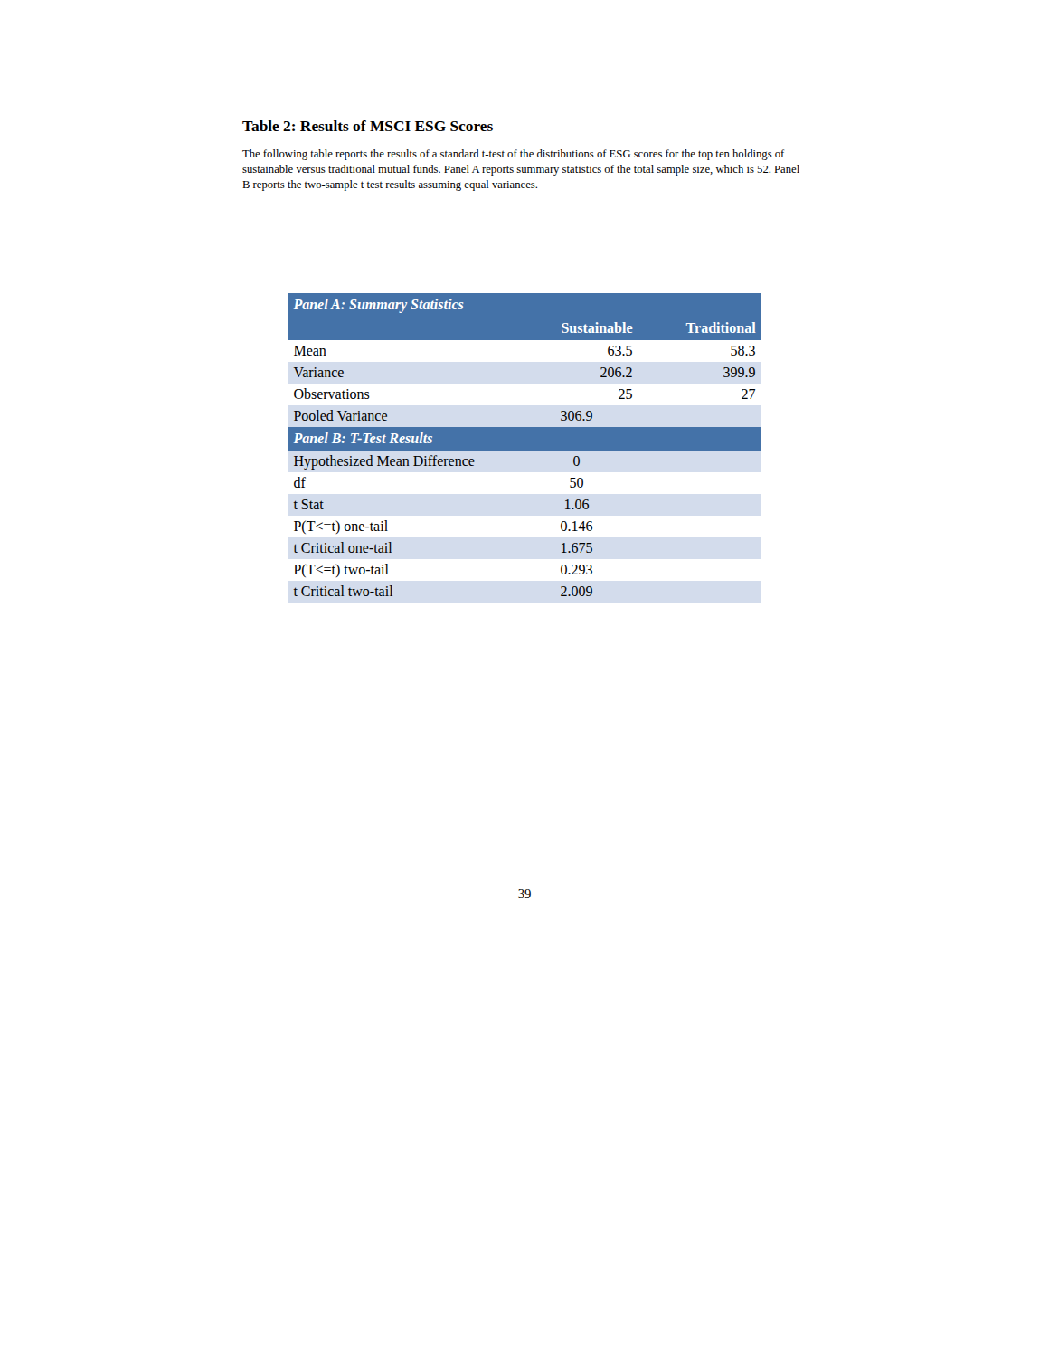Table 2: Results of MSCI ESG Scores
The following table reports the results of a standard t-test of the distributions of ESG scores for the top ten holdings of sustainable versus traditional mutual funds. Panel A reports summary statistics of the total sample size, which is 52. Panel B reports the two-sample t test results assuming equal variances.
| Panel A: Summary Statistics |
| | Sustainable | Traditional |
| Mean | 63.5 | 58.3 |
| Variance | 206.2 | 399.9 |
| Observations | 25 | 27 |
| Pooled Variance | 306.9 | |
| Panel B: T-Test Results |
| Hypothesized Mean Difference | 0 | |
| df | 50 | |
| t Stat | 1.06 | |
| P(T<=t) one-tail | 0.146 | |
| t Critical one-tail | 1.675 | |
| P(T<=t) two-tail | 0.293 | |
| t Critical two-tail | 2.009 | |
39